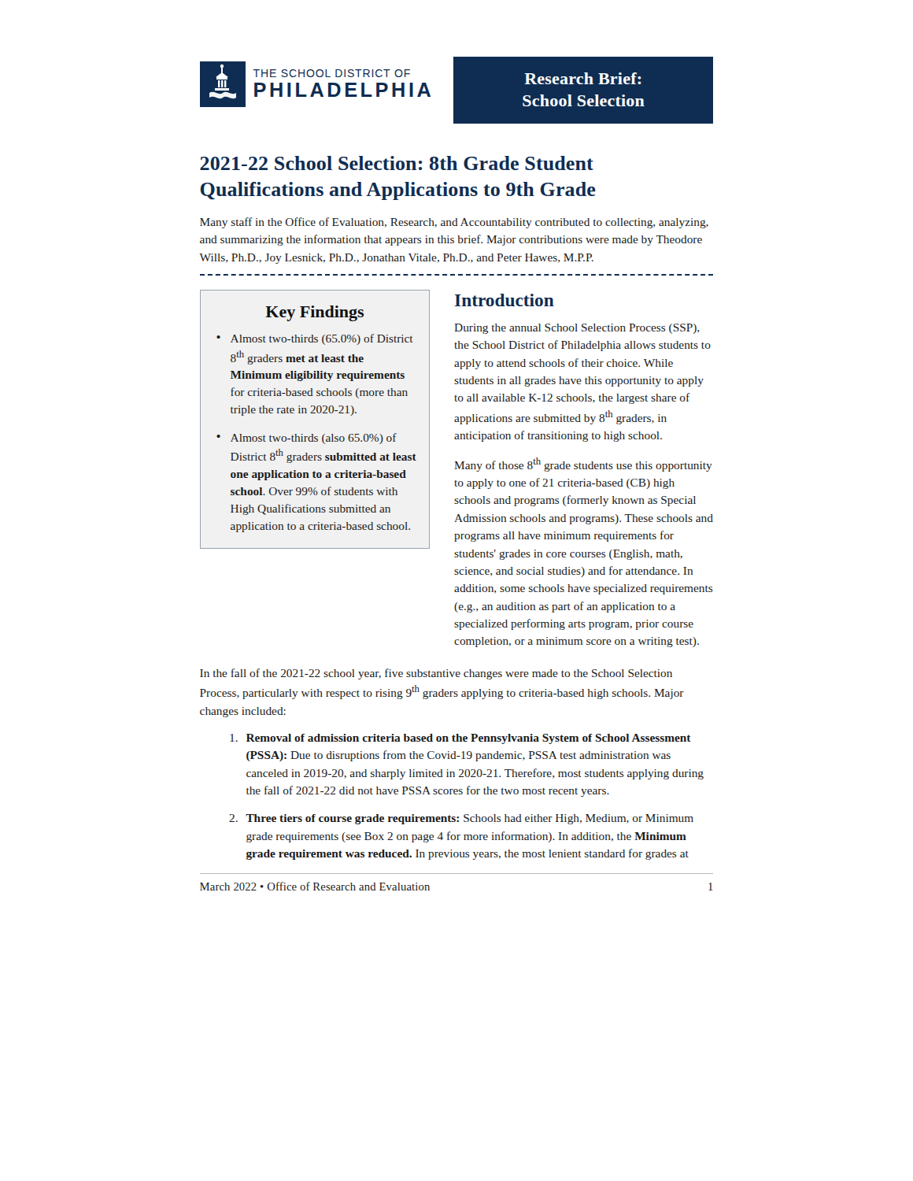THE SCHOOL DISTRICT OF
PHILADELPHIA
Research Brief:
School Selection
2021-22 School Selection: 8th Grade Student Qualifications and Applications to 9th Grade
Many staff in the Office of Evaluation, Research, and Accountability contributed to collecting, analyzing, and summarizing the information that appears in this brief. Major contributions were made by Theodore Wills, Ph.D., Joy Lesnick, Ph.D., Jonathan Vitale, Ph.D., and Peter Hawes, M.P.P.
Key Findings
Almost two-thirds (65.0%) of District 8th graders met at least the Minimum eligibility requirements for criteria-based schools (more than triple the rate in 2020-21).
Almost two-thirds (also 65.0%) of District 8th graders submitted at least one application to a criteria-based school. Over 99% of students with High Qualifications submitted an application to a criteria-based school.
Introduction
During the annual School Selection Process (SSP), the School District of Philadelphia allows students to apply to attend schools of their choice. While students in all grades have this opportunity to apply to all available K-12 schools, the largest share of applications are submitted by 8th graders, in anticipation of transitioning to high school.
Many of those 8th grade students use this opportunity to apply to one of 21 criteria-based (CB) high schools and programs (formerly known as Special Admission schools and programs). These schools and programs all have minimum requirements for students' grades in core courses (English, math, science, and social studies) and for attendance. In addition, some schools have specialized requirements (e.g., an audition as part of an application to a specialized performing arts program, prior course completion, or a minimum score on a writing test).
In the fall of the 2021-22 school year, five substantive changes were made to the School Selection Process, particularly with respect to rising 9th graders applying to criteria-based high schools. Major changes included:
Removal of admission criteria based on the Pennsylvania System of School Assessment (PSSA): Due to disruptions from the Covid-19 pandemic, PSSA test administration was canceled in 2019-20, and sharply limited in 2020-21. Therefore, most students applying during the fall of 2021-22 did not have PSSA scores for the two most recent years.
Three tiers of course grade requirements: Schools had either High, Medium, or Minimum grade requirements (see Box 2 on page 4 for more information). In addition, the Minimum grade requirement was reduced. In previous years, the most lenient standard for grades at
March 2022 • Office of Research and Evaluation
1